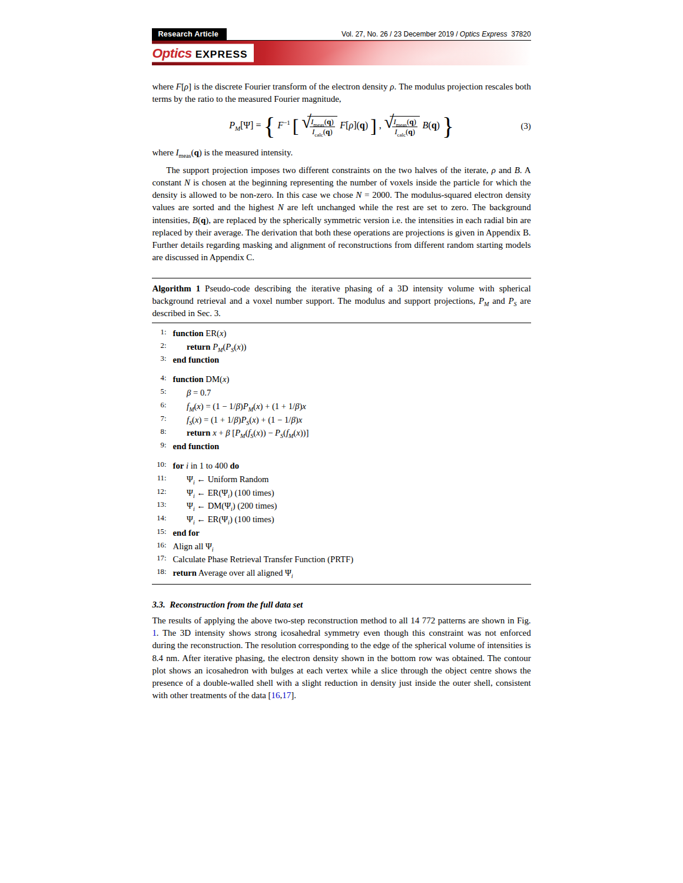Research Article
Vol. 27, No. 26 / 23 December 2019 / Optics Express 37820
Optics EXPRESS
where F[ρ] is the discrete Fourier transform of the electron density ρ. The modulus projection rescales both terms by the ratio to the measured Fourier magnitude,
PM[Ψ] = { F−1 [ Imeas(q) Icalc(q) F[ρ](q) ] , Imeas(q) Icalc(q) B(q) }
(3)
where Imeas(q) is the measured intensity.
The support projection imposes two different constraints on the two halves of the iterate, ρ and B. A constant N is chosen at the beginning representing the number of voxels inside the particle for which the density is allowed to be non-zero. In this case we chose N = 2000. The modulus-squared electron density values are sorted and the highest N are left unchanged while the rest are set to zero. The background intensities, B(q), are replaced by the spherically symmetric version i.e. the intensities in each radial bin are replaced by their average. The derivation that both these operations are projections is given in Appendix B. Further details regarding masking and alignment of reconstructions from different random starting models are discussed in Appendix C.
Algorithm 1 Pseudo-code describing the iterative phasing of a 3D intensity volume with spherical background retrieval and a voxel number support. The modulus and support projections, PM and PS are described in Sec. 3.
function ER(x)
return PM(PS(x))
end function
function DM(x)
β = 0.7
fM(x) = (1 − 1/β)PM(x) + (1 + 1/β)x
fS(x) = (1 + 1/β)PS(x) + (1 − 1/β)x
return x + β [PM(fS(x)) − PS(fM(x))]
end function
for i in 1 to 400 do
Ψi ← Uniform Random
Ψi ← ER(Ψi) (100 times)
Ψi ← DM(Ψi) (200 times)
Ψi ← ER(Ψi) (100 times)
end for
Align all Ψi
Calculate Phase Retrieval Transfer Function (PRTF)
return Average over all aligned Ψi
3.3. Reconstruction from the full data set
The results of applying the above two-step reconstruction method to all 14 772 patterns are shown in Fig. 1. The 3D intensity shows strong icosahedral symmetry even though this constraint was not enforced during the reconstruction. The resolution corresponding to the edge of the spherical volume of intensities is 8.4 nm. After iterative phasing, the electron density shown in the bottom row was obtained. The contour plot shows an icosahedron with bulges at each vertex while a slice through the object centre shows the presence of a double-walled shell with a slight reduction in density just inside the outer shell, consistent with other treatments of the data [16,17].